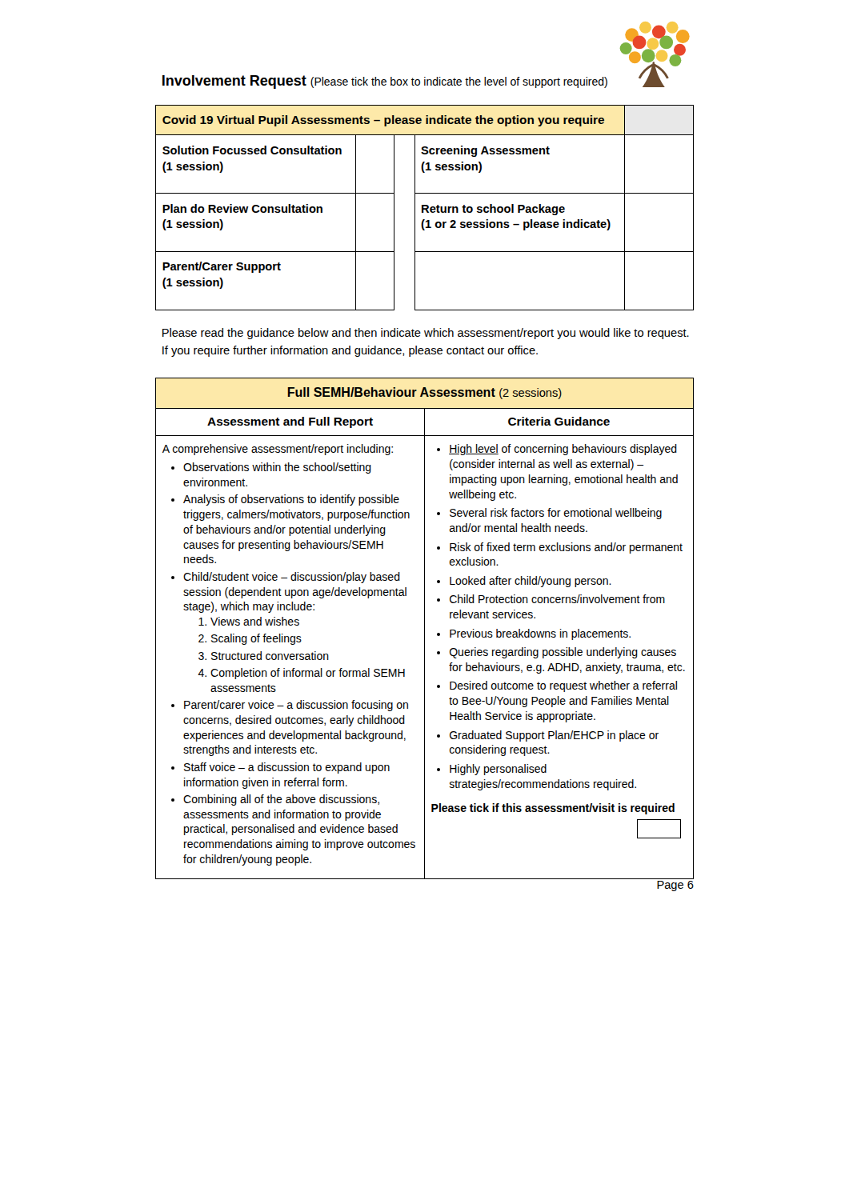Involvement Request (Please tick the box to indicate the level of support required)
| Covid 19 Virtual Pupil Assessments – please indicate the option you require | |
| Solution Focussed Consultation (1 session) | | | Screening Assessment (1 session) | |
| Plan do Review Consultation (1 session) | | | Return to school Package (1 or 2 sessions – please indicate) | |
| Parent/Carer Support (1 session) | | | | |
Please read the guidance below and then indicate which assessment/report you would like to request.
If you require further information and guidance, please contact our office.
| Full SEMH/Behaviour Assessment (2 sessions) |
| Assessment and Full Report | Criteria Guidance |
| A comprehensive assessment/report including: Observations within the school/setting environment. Analysis of observations to identify possible triggers, calmers/motivators, purpose/function of behaviours and/or potential underlying causes for presenting behaviours/SEMH needs. Child/student voice – discussion/play based session (dependent upon age/developmental stage), which may include: Views and wishes Scaling of feelings Structured conversation Completion of informal or formal SEMH assessments Parent/carer voice – a discussion focusing on concerns, desired outcomes, early childhood experiences and developmental background, strengths and interests etc. Staff voice – a discussion to expand upon information given in referral form. Combining all of the above discussions, assessments and information to provide practical, personalised and evidence based recommendations aiming to improve outcomes for children/young people. | High level of concerning behaviours displayed (consider internal as well as external) – impacting upon learning, emotional health and wellbeing etc. Several risk factors for emotional wellbeing and/or mental health needs. Risk of fixed term exclusions and/or permanent exclusion. Looked after child/young person. Child Protection concerns/involvement from relevant services. Previous breakdowns in placements. Queries regarding possible underlying causes for behaviours, e.g. ADHD, anxiety, trauma, etc. Desired outcome to request whether a referral to Bee-U/Young People and Families Mental Health Service is appropriate. Graduated Support Plan/EHCP in place or considering request. Highly personalised strategies/recommendations required. Please tick if this assessment/visit is required |
Page 6